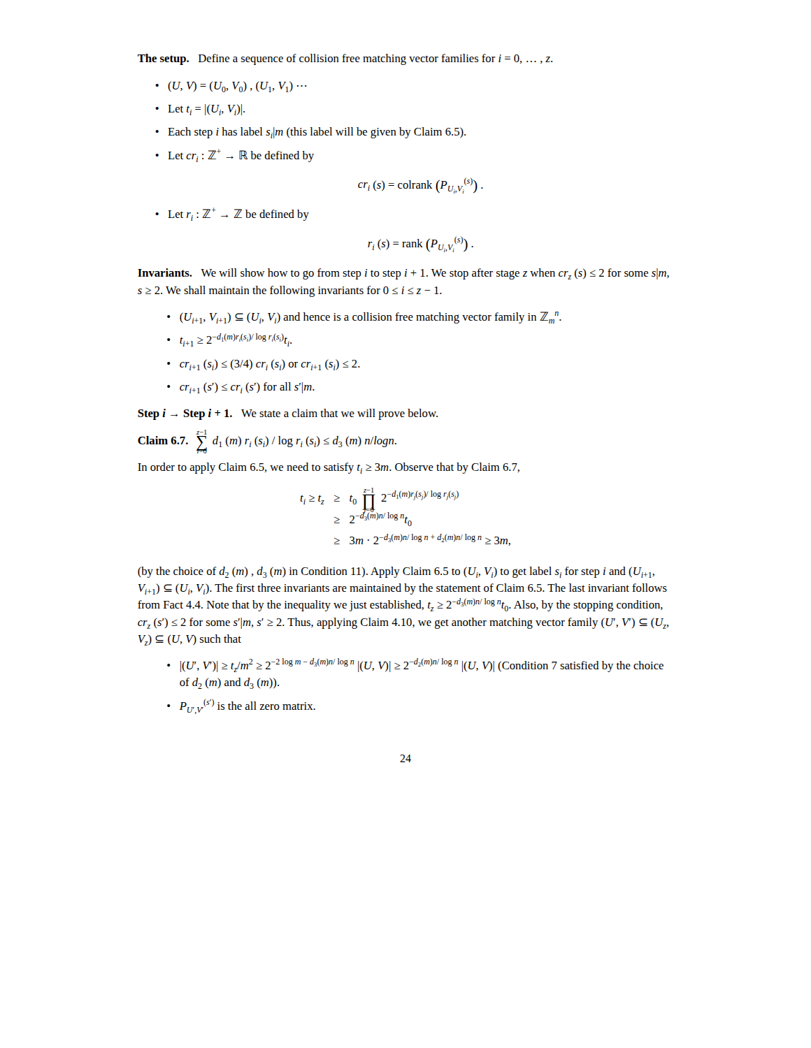The setup. Define a sequence of collision free matching vector families for i = 0, … , z.
(U, V) = (U0, V0) , (U1, V1) ⋯
Let ti = |(Ui, Vi)|.
Each step i has label si|m (this label will be given by Claim 6.5).
Let cri : ℤ+ → ℝ be defined by
cri (s) = colrank (PUi,Vi(s)) .
Let ri : ℤ+ → ℤ be defined by
ri (s) = rank (PUi,Vi(s)) .
Invariants. We will show how to go from step i to step i + 1. We stop after stage z when crz (s) ≤ 2 for some s|m, s ≥ 2. We shall maintain the following invariants for 0 ≤ i ≤ z − 1.
(Ui+1, Vi+1) ⊆ (Ui, Vi) and hence is a collision free matching vector family in ℤmn.
ti+1 ≥ 2−d1(m)ri(si)/ log ri(si)ti.
cri+1 (si) ≤ (3/4) cri (si) or cri+1 (si) ≤ 2.
cri+1 (s′) ≤ cri (s′) for all s′|m.
Step i → Step i + 1. We state a claim that we will prove below.
Claim 6.7. ∑z−1 i=0 d1 (m) ri (si) / log ri (si) ≤ d3 (m) n/logn.
In order to apply Claim 6.5, we need to satisfy ti ≥ 3m. Observe that by Claim 6.7,
| t i ≥ t z | ≥ | t 0 ∏ z −1 j =0 2 − d 1 ( m ) r j ( s j )/ log r j ( s j ) |
| | ≥ | 2 − d 3 ( m ) n / log n t 0 |
| | ≥ | 3 m · 2 − d 3 ( m ) n / log n + d 2 ( m ) n / log n ≥ 3 m , |
(by the choice of d2 (m) , d3 (m) in Condition 11). Apply Claim 6.5 to (Ui, Vi) to get label si for step i and (Ui+1, Vi+1) ⊆ (Ui, Vi). The first three invariants are maintained by the statement of Claim 6.5. The last invariant follows from Fact 4.4. Note that by the inequality we just established, tz ≥ 2−d3(m)n/ log nt0. Also, by the stopping condition, crz (s′) ≤ 2 for some s′|m, s′ ≥ 2. Thus, applying Claim 4.10, we get another matching vector family (U′, V′) ⊆ (Uz, Vz) ⊆ (U, V) such that
|(U′, V′)| ≥ tz/m2 ≥ 2−2 log m − d3(m)n/ log n |(U, V)| ≥ 2−d2(m)n/ log n |(U, V)| (Condition 7 satisfied by the choice of d2 (m) and d3 (m)).
PU′,V′(s′) is the all zero matrix.
24